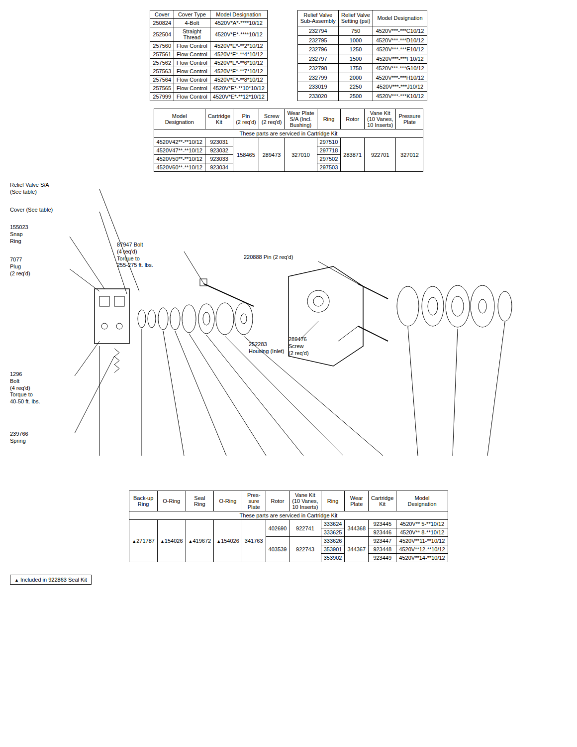| Cover | Cover Type | Model Designation |
| --- | --- | --- |
| 250824 | 4-Bolt | 4520V*A*-****10/12 |
| 252504 | Straight Thread | 4520V*E*-****10/12 |
| 257560 | Flow Control | 4520V*E*-**2*10/12 |
| 257561 | Flow Control | 4520V*E*-**4*10/12 |
| 257562 | Flow Control | 4520V*E*-**6*10/12 |
| 257563 | Flow Control | 4520V*E*-**7*10/12 |
| 257564 | Flow Control | 4520V*E*-**8*10/12 |
| 257565 | Flow Control | 4520V*E*-**10*10/12 |
| 257999 | Flow Control | 4520V*E*-**12*10/12 |
| Relief Valve Sub-Assembly | Relief Valve Setting (psi) | Model Designation |
| --- | --- | --- |
| 232794 | 750 | 4520V***-***C10/12 |
| 232795 | 1000 | 4520V***-***D10/12 |
| 232796 | 1250 | 4520V***-***E10/12 |
| 232797 | 1500 | 4520V***-***F10/12 |
| 232798 | 1750 | 4520V***-***G10/12 |
| 232799 | 2000 | 4520V***-***H10/12 |
| 233019 | 2250 | 4520V***-***J10/12 |
| 233020 | 2500 | 4520V***-***K10/12 |
| Model Designation | Cartridge Kit | Pin (2 req'd) | Screw (2 req'd) | Wear Plate S/A (Incl. Bushing) | Ring | Rotor | Vane Kit (10 Vanes, 10 Inserts) | Pressure Plate |
| --- | --- | --- | --- | --- | --- | --- | --- | --- |
| These parts are serviced in Cartridge Kit |
| 4520V42**-**10/12 | 923031 | 158465 | 289473 | 327010 | 297510 | 283871 | 922701 | 327012 |
| 4520V47**-**10/12 | 923032 | 297718 |
| 4520V50**-**10/12 | 923033 | 297502 |
| 4520V60**-**10/12 | 923034 | 297503 |
Relief Valve S/A
(See table)
Cover (See table)
155023
Snap
Ring
7077
Plug
(2 req'd)
1296
Bolt
(4 req'd)
Torque to
40-50 ft. lbs.
239766
Spring
87947 Bolt
(4 req'd)
Torque to
255-275 ft. lbs.
220888 Pin (2 req'd)
289476
Screw
(2 req'd)
252283
Housing (Inlet)
| Back-up Ring | O-Ring | Seal Ring | O-Ring | Pres- sure Plate | Rotor | Vane Kit (10 Vanes, 10 Inserts) | Ring | Wear Plate | Cartridge Kit | Model Designation |
| --- | --- | --- | --- | --- | --- | --- | --- | --- | --- | --- |
| These parts are serviced in Cartridge Kit |
| ▲ 271787 | ▲ 154026 | ▲ 419672 | ▲ 154026 | 341763 | 402690 | 922741 | 333624 | 344368 | 923445 | 4520V** 5-**10/12 |
| 333625 | 923446 | 4520V** 8-**10/12 |
| 403539 | 922743 | 333626 | 344367 | 923447 | 4520V**11-**10/12 |
| 353901 | 923448 | 4520V**12-**10/12 |
| 353902 | 923449 | 4520V**14-**10/12 |
▲ Included in 922863 Seal Kit